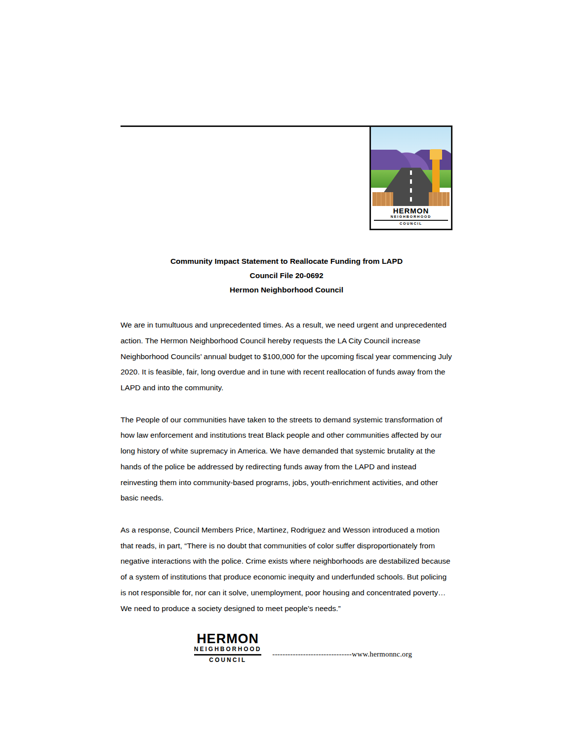HERMON
NEIGHBORHOOD
COUNCIL
Community Impact Statement to Reallocate Funding from LAPD Council File 20-0692 Hermon Neighborhood Council
We are in tumultuous and unprecedented times. As a result, we need urgent and unprecedented action. The Hermon Neighborhood Council hereby requests the LA City Council increase Neighborhood Councils’ annual budget to $100,000 for the upcoming fiscal year commencing July 2020. It is feasible, fair, long overdue and in tune with recent reallocation of funds away from the LAPD and into the community.
The People of our communities have taken to the streets to demand systemic transformation of how law enforcement and institutions treat Black people and other communities affected by our long history of white supremacy in America. We have demanded that systemic brutality at the hands of the police be addressed by redirecting funds away from the LAPD and instead reinvesting them into community-based programs, jobs, youth-enrichment activities, and other basic needs.
As a response, Council Members Price, Martinez, Rodriguez and Wesson introduced a motion that reads, in part, “There is no doubt that communities of color suffer disproportionately from negative interactions with the police. Crime exists where neighborhoods are destabilized because of a system of institutions that produce economic inequity and underfunded schools. But policing is not responsible for, nor can it solve, unemployment, poor housing and concentrated poverty… We need to produce a society designed to meet people’s needs.”
HERMON
NEIGHBORHOOD
COUNCIL
-------------------------------www.hermonnc.org